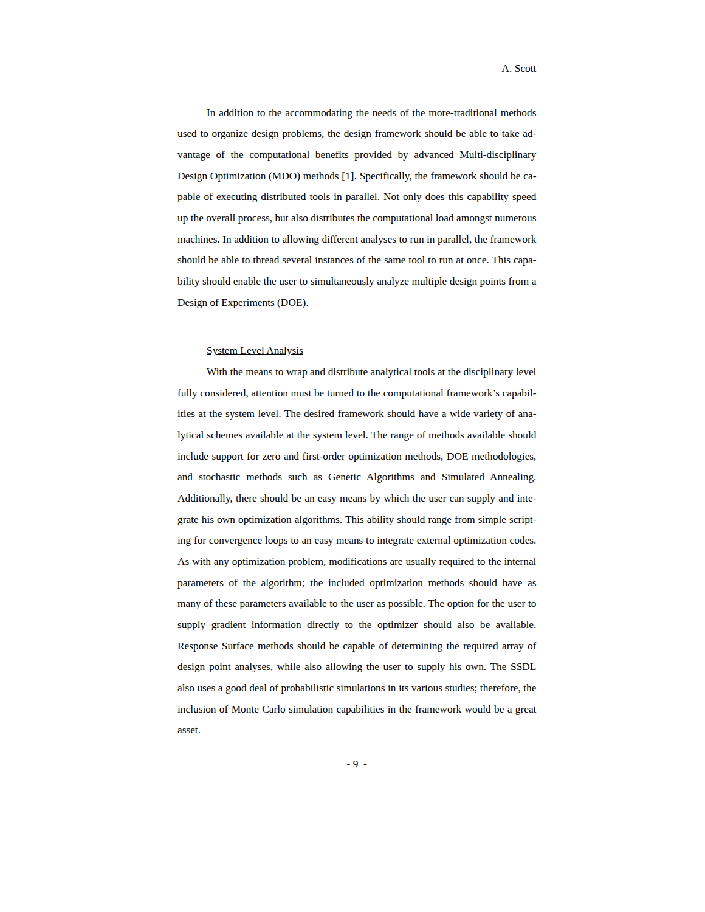A. Scott
In addition to the accommodating the needs of the more-traditional methods used to organize design problems, the design framework should be able to take advantage of the computational benefits provided by advanced Multi-disciplinary Design Optimization (MDO) methods [1]. Specifically, the framework should be capable of executing distributed tools in parallel. Not only does this capability speed up the overall process, but also distributes the computational load amongst numerous machines. In addition to allowing different analyses to run in parallel, the framework should be able to thread several instances of the same tool to run at once. This capability should enable the user to simultaneously analyze multiple design points from a Design of Experiments (DOE).
System Level Analysis
With the means to wrap and distribute analytical tools at the disciplinary level fully considered, attention must be turned to the computational framework’s capabilities at the system level. The desired framework should have a wide variety of analytical schemes available at the system level. The range of methods available should include support for zero and first-order optimization methods, DOE methodologies, and stochastic methods such as Genetic Algorithms and Simulated Annealing. Additionally, there should be an easy means by which the user can supply and integrate his own optimization algorithms. This ability should range from simple scripting for convergence loops to an easy means to integrate external optimization codes. As with any optimization problem, modifications are usually required to the internal parameters of the algorithm; the included optimization methods should have as many of these parameters available to the user as possible. The option for the user to supply gradient information directly to the optimizer should also be available. Response Surface methods should be capable of determining the required array of design point analyses, while also allowing the user to supply his own. The SSDL also uses a good deal of probabilistic simulations in its various studies; therefore, the inclusion of Monte Carlo simulation capabilities in the framework would be a great asset.
- 9 -